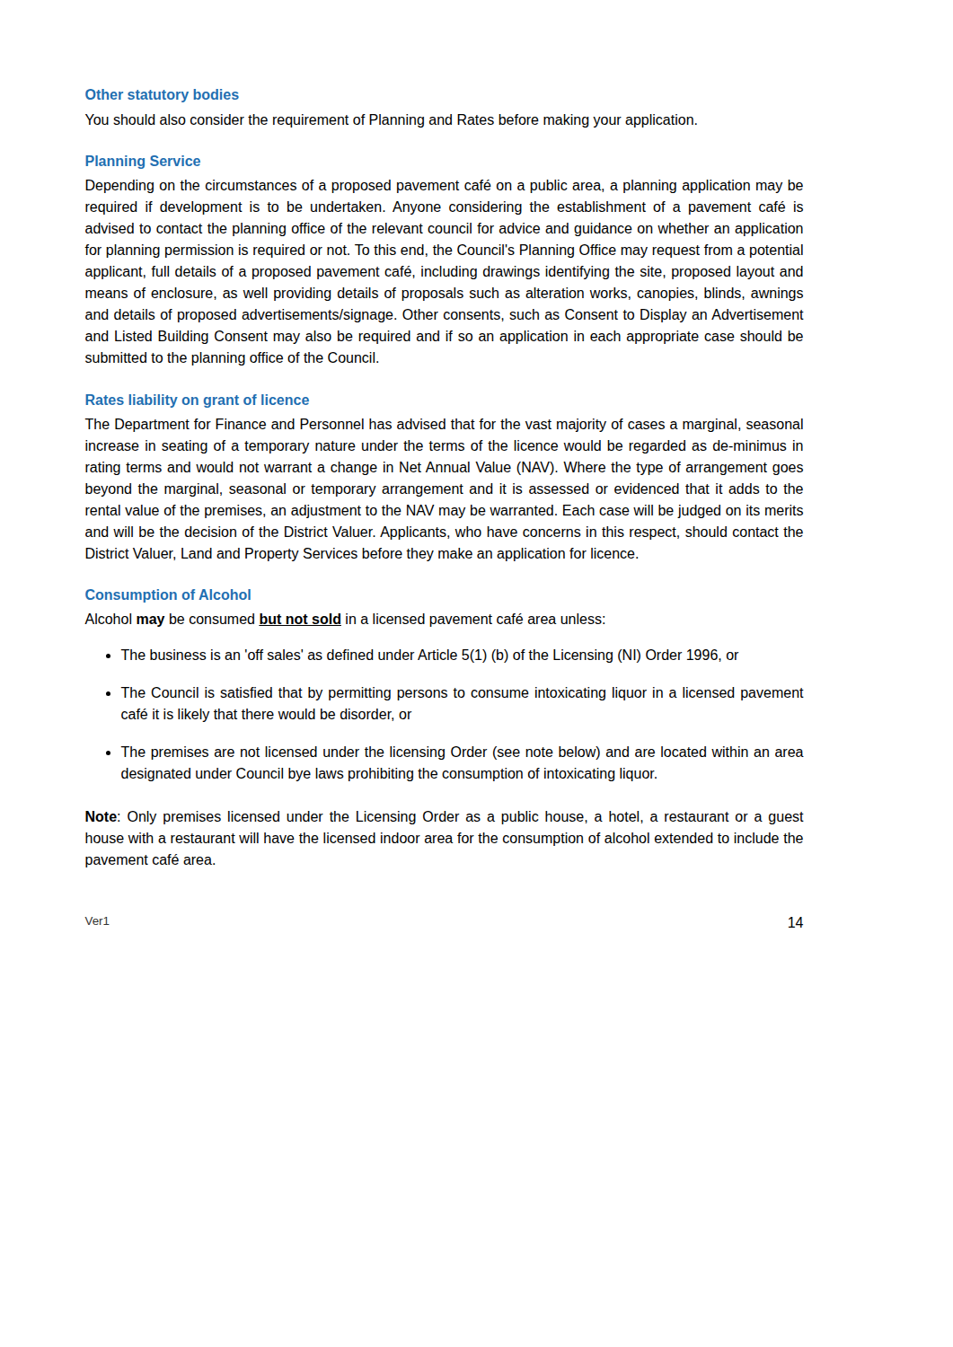Other statutory bodies
You should also consider the requirement of Planning and Rates before making your application.
Planning Service
Depending on the circumstances of a proposed pavement café on a public area, a planning application may be required if development is to be undertaken. Anyone considering the establishment of a pavement café is advised to contact the planning office of the relevant council for advice and guidance on whether an application for planning permission is required or not. To this end, the Council's Planning Office may request from a potential applicant, full details of a proposed pavement café, including drawings identifying the site, proposed layout and means of enclosure, as well providing details of proposals such as alteration works, canopies, blinds, awnings and details of proposed advertisements/signage. Other consents, such as Consent to Display an Advertisement and Listed Building Consent may also be required and if so an application in each appropriate case should be submitted to the planning office of the Council.
Rates liability on grant of licence
The Department for Finance and Personnel has advised that for the vast majority of cases a marginal, seasonal increase in seating of a temporary nature under the terms of the licence would be regarded as de-minimus in rating terms and would not warrant a change in Net Annual Value (NAV). Where the type of arrangement goes beyond the marginal, seasonal or temporary arrangement and it is assessed or evidenced that it adds to the rental value of the premises, an adjustment to the NAV may be warranted. Each case will be judged on its merits and will be the decision of the District Valuer. Applicants, who have concerns in this respect, should contact the District Valuer, Land and Property Services before they make an application for licence.
Consumption of Alcohol
Alcohol may be consumed but not sold in a licensed pavement café area unless:
The business is an 'off sales' as defined under Article 5(1) (b) of the Licensing (NI) Order 1996, or
The Council is satisfied that by permitting persons to consume intoxicating liquor in a licensed pavement café it is likely that there would be disorder, or
The premises are not licensed under the licensing Order (see note below) and are located within an area designated under Council bye laws prohibiting the consumption of intoxicating liquor.
Note: Only premises licensed under the Licensing Order as a public house, a hotel, a restaurant or a guest house with a restaurant will have the licensed indoor area for the consumption of alcohol extended to include the pavement café area.
Ver1 14